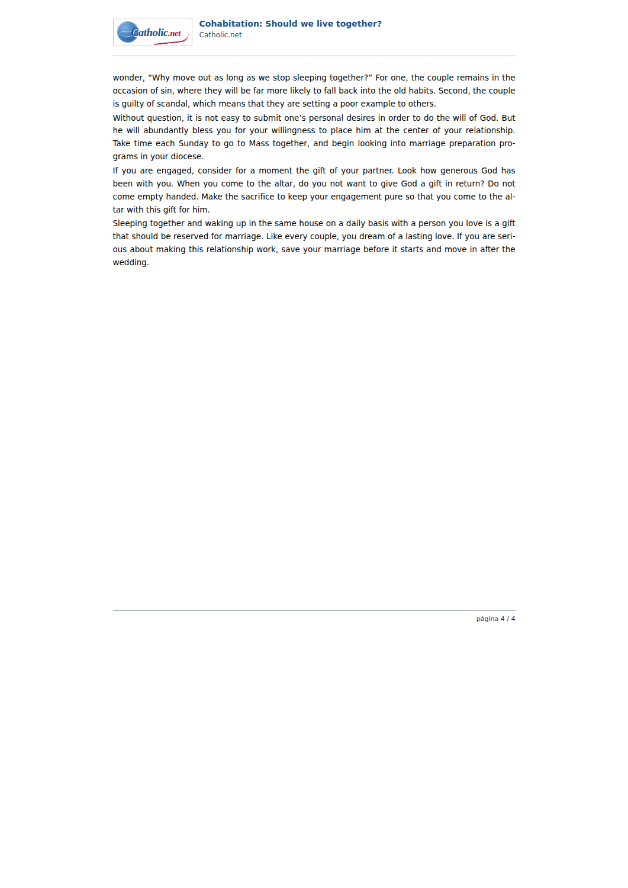Catholic.net
Cohabitation: Should we live together?
Catholic.net
wonder, “Why move out as long as we stop sleeping together?” For one, the couple remains in the occasion of sin, where they will be far more likely to fall back into the old habits. Second, the couple is guilty of scandal, which means that they are setting a poor example to others.
Without question, it is not easy to submit one’s personal desires in order to do the will of God. But he will abundantly bless you for your willingness to place him at the center of your relationship. Take time each Sunday to go to Mass together, and begin looking into marriage preparation programs in your diocese.
If you are engaged, consider for a moment the gift of your partner. Look how generous God has been with you. When you come to the altar, do you not want to give God a gift in return? Do not come empty handed. Make the sacrifice to keep your engagement pure so that you come to the altar with this gift for him.
Sleeping together and waking up in the same house on a daily basis with a person you love is a gift that should be reserved for marriage. Like every couple, you dream of a lasting love. If you are serious about making this relationship work, save your marriage before it starts and move in after the wedding.
página 4 / 4